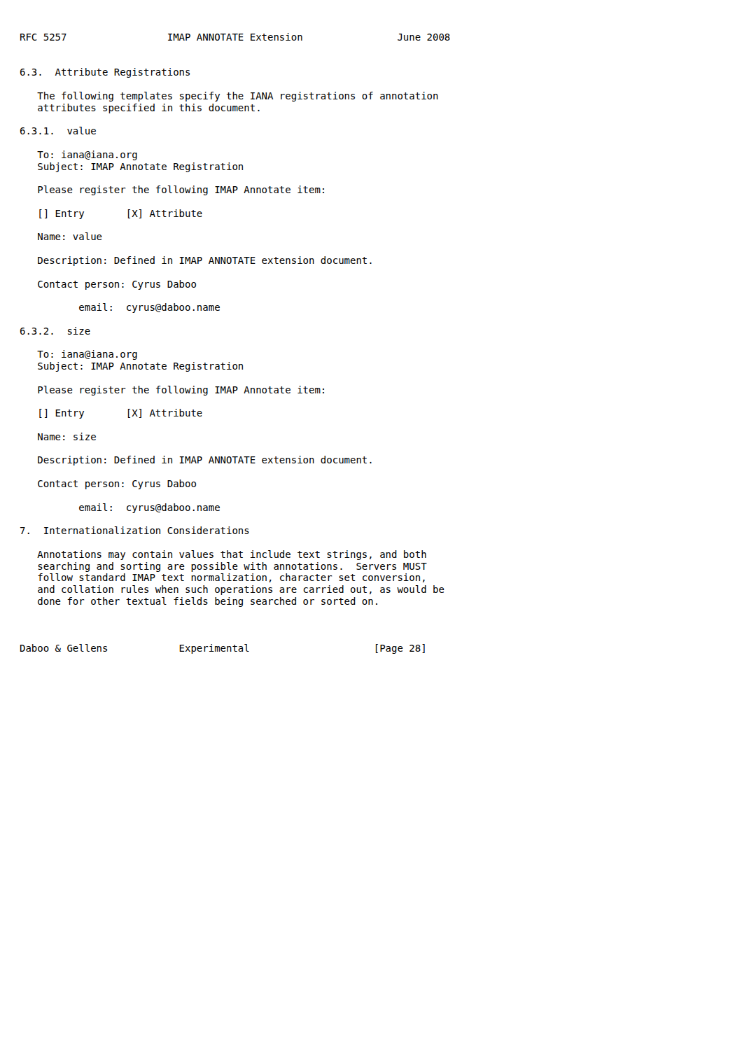RFC 5257 IMAP ANNOTATE Extension June 2008 6.3. Attribute Registrations The following templates specify the IANA registrations of annotation attributes specified in this document. 6.3.1. value To: iana@iana.org Subject: IMAP Annotate Registration Please register the following IMAP Annotate item: [] Entry [X] Attribute Name: value Description: Defined in IMAP ANNOTATE extension document. Contact person: Cyrus Daboo email: cyrus@daboo.name 6.3.2. size To: iana@iana.org Subject: IMAP Annotate Registration Please register the following IMAP Annotate item: [] Entry [X] Attribute Name: size Description: Defined in IMAP ANNOTATE extension document. Contact person: Cyrus Daboo email: cyrus@daboo.name 7. Internationalization Considerations Annotations may contain values that include text strings, and both searching and sorting are possible with annotations. Servers MUST follow standard IMAP text normalization, character set conversion, and collation rules when such operations are carried out, as would be done for other textual fields being searched or sorted on. Daboo & Gellens Experimental [Page 28]